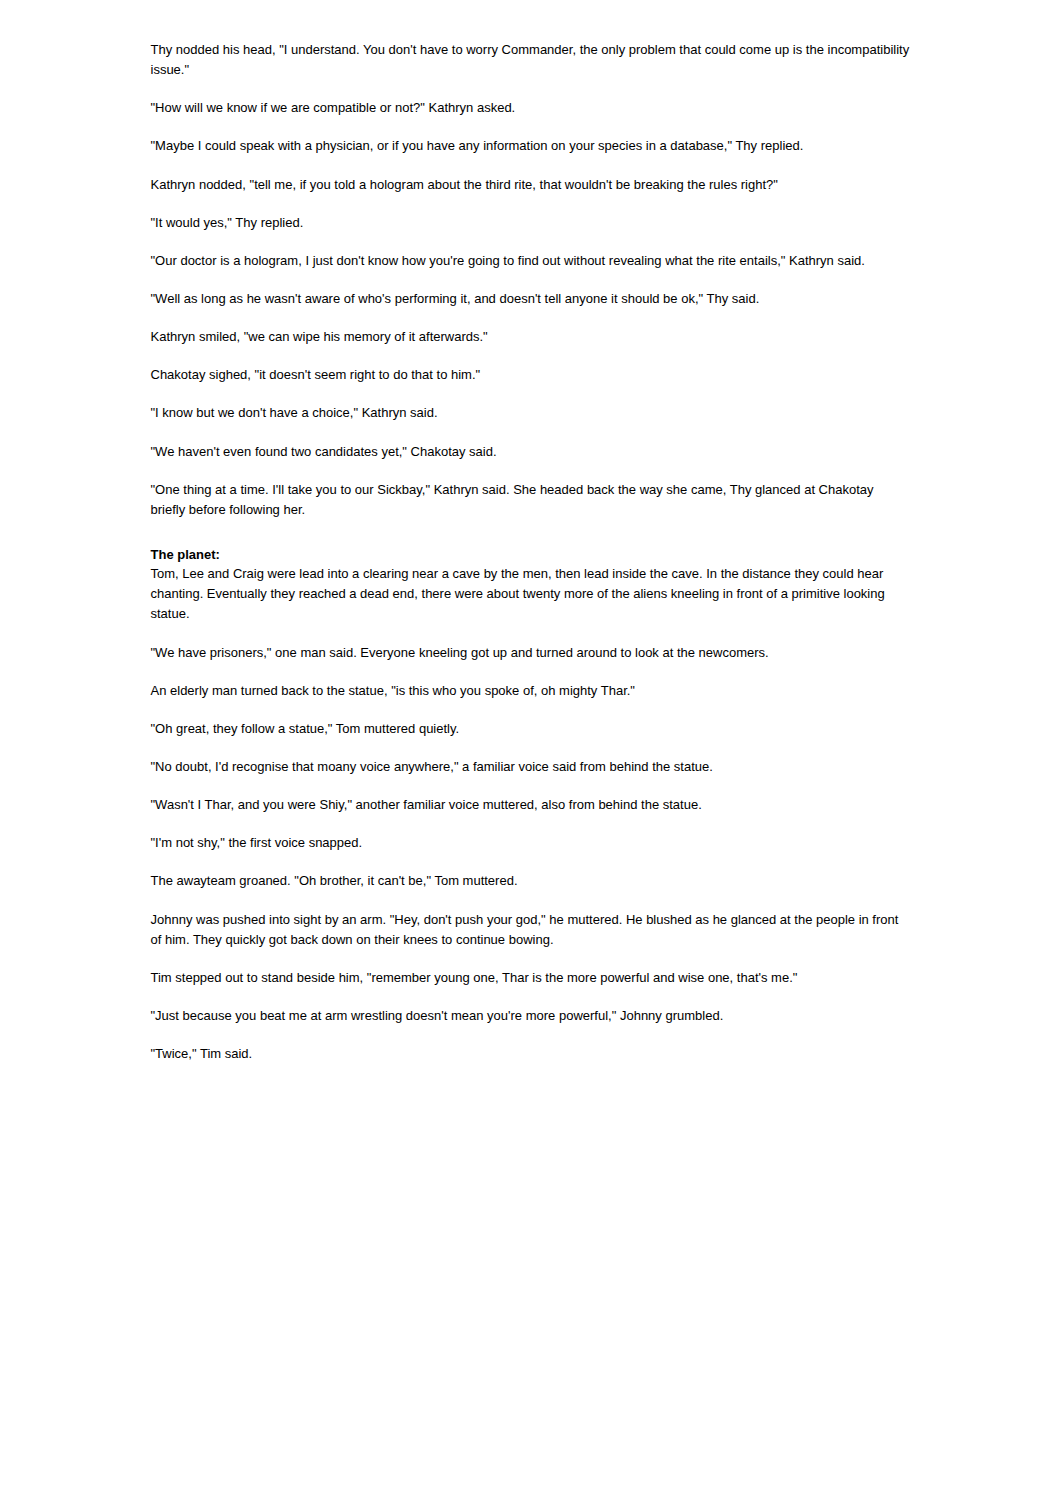Thy nodded his head, "I understand. You don't have to worry Commander, the only problem that could come up is the incompatibility issue."
"How will we know if we are compatible or not?" Kathryn asked.
"Maybe I could speak with a physician, or if you have any information on your species in a database," Thy replied.
Kathryn nodded, "tell me, if you told a hologram about the third rite, that wouldn't be breaking the rules right?"
"It would yes," Thy replied.
"Our doctor is a hologram, I just don't know how you're going to find out without revealing what the rite entails," Kathryn said.
"Well as long as he wasn't aware of who's performing it, and doesn't tell anyone it should be ok," Thy said.
Kathryn smiled, "we can wipe his memory of it afterwards."
Chakotay sighed, "it doesn't seem right to do that to him."
"I know but we don't have a choice," Kathryn said.
"We haven't even found two candidates yet," Chakotay said.
"One thing at a time. I'll take you to our Sickbay," Kathryn said. She headed back the way she came, Thy glanced at Chakotay briefly before following her.
The planet:
Tom, Lee and Craig were lead into a clearing near a cave by the men, then lead inside the cave. In the distance they could hear chanting. Eventually they reached a dead end, there were about twenty more of the aliens kneeling in front of a primitive looking statue.
"We have prisoners," one man said. Everyone kneeling got up and turned around to look at the newcomers.
An elderly man turned back to the statue, "is this who you spoke of, oh mighty Thar."
"Oh great, they follow a statue," Tom muttered quietly.
"No doubt, I'd recognise that moany voice anywhere," a familiar voice said from behind the statue.
"Wasn't I Thar, and you were Shiy," another familiar voice muttered, also from behind the statue.
"I'm not shy," the first voice snapped.
The awayteam groaned. "Oh brother, it can't be," Tom muttered.
Johnny was pushed into sight by an arm. "Hey, don't push your god," he muttered. He blushed as he glanced at the people in front of him. They quickly got back down on their knees to continue bowing.
Tim stepped out to stand beside him, "remember young one, Thar is the more powerful and wise one, that's me."
"Just because you beat me at arm wrestling doesn't mean you're more powerful," Johnny grumbled.
"Twice," Tim said.